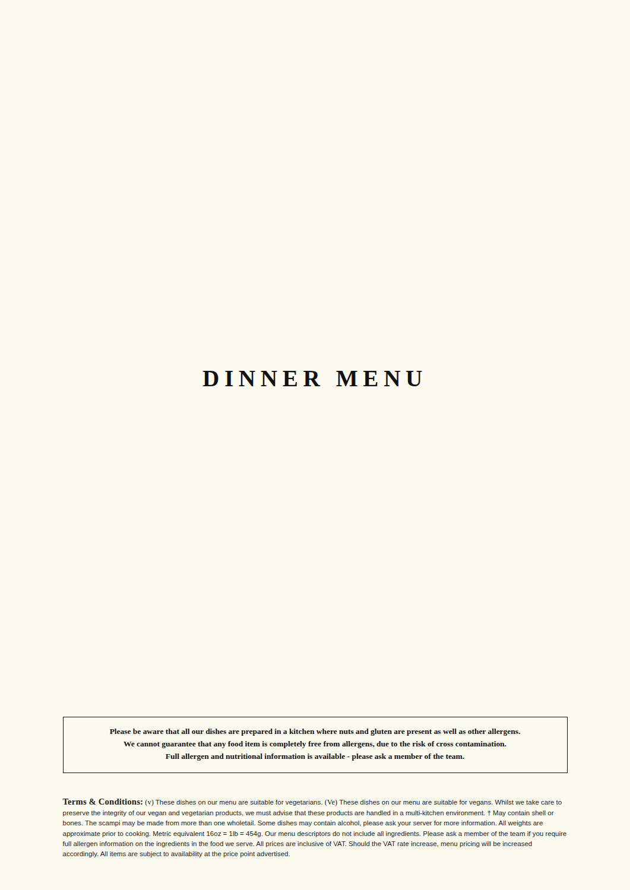Dinner Menu
Please be aware that all our dishes are prepared in a kitchen where nuts and gluten are present as well as other allergens.
We cannot guarantee that any food item is completely free from allergens, due to the risk of cross contamination.
Full allergen and nutritional information is available - please ask a member of the team.
Terms & Conditions: (v) These dishes on our menu are suitable for vegetarians. (Ve) These dishes on our menu are suitable for vegans. Whilst we take care to preserve the integrity of our vegan and vegetarian products, we must advise that these products are handled in a multi-kitchen environment. † May contain shell or bones. The scampi may be made from more than one wholetail. Some dishes may contain alcohol, please ask your server for more information. All weights are approximate prior to cooking. Metric equivalent 16oz = 1lb = 454g. Our menu descriptors do not include all ingredients. Please ask a member of the team if you require full allergen information on the ingredients in the food we serve. All prices are inclusive of VAT. Should the VAT rate increase, menu pricing will be increased accordingly. All items are subject to availability at the price point advertised.